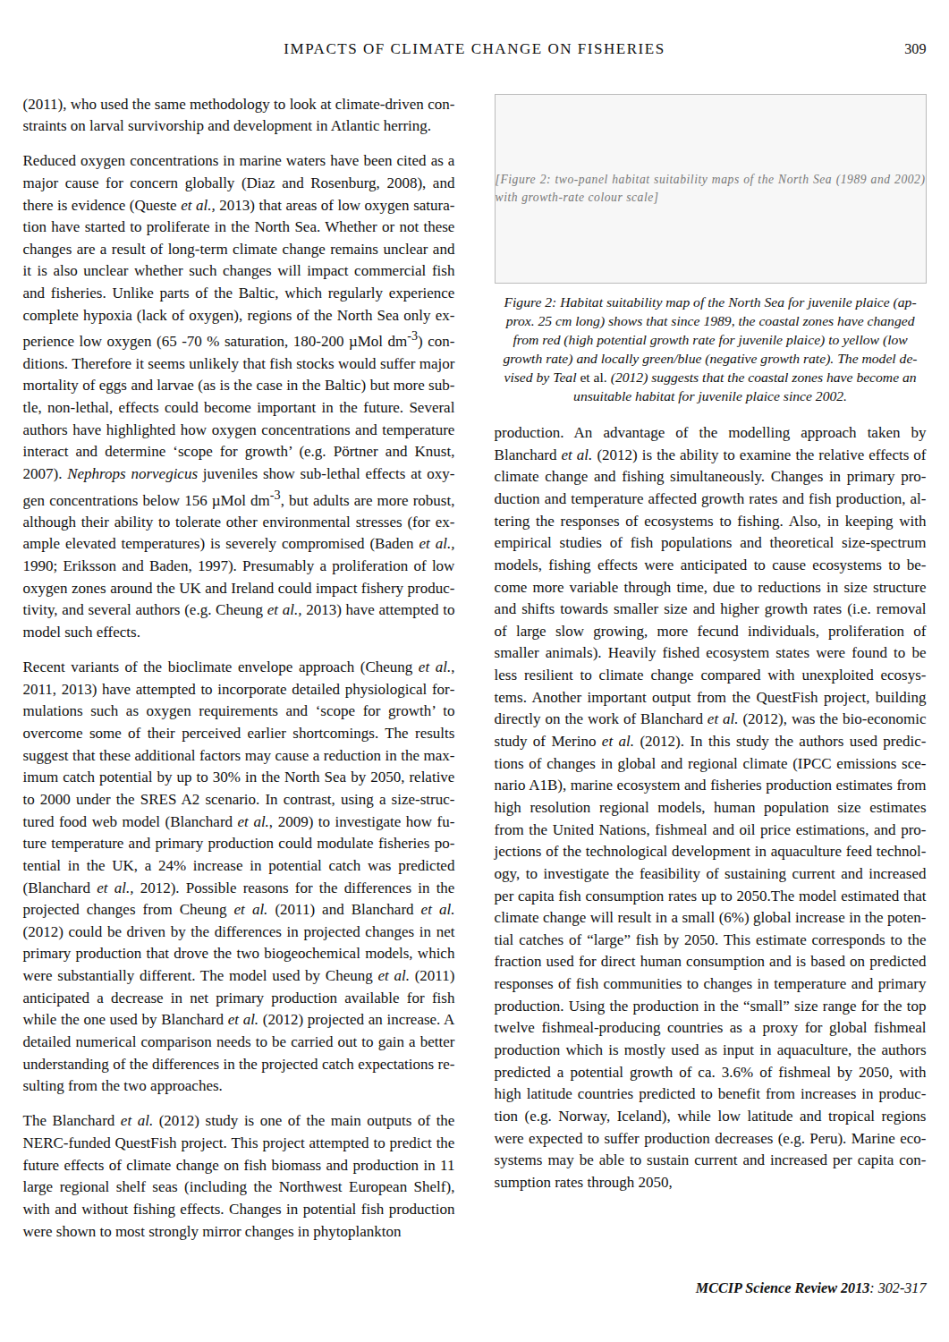309
Impacts of Climate Change on Fisheries
(2011), who used the same methodology to look at climate-driven constraints on larval survivorship and development in Atlantic herring.
Reduced oxygen concentrations in marine waters have been cited as a major cause for concern globally (Diaz and Rosenburg, 2008), and there is evidence (Queste et al., 2013) that areas of low oxygen saturation have started to proliferate in the North Sea. Whether or not these changes are a result of long-term climate change remains unclear and it is also unclear whether such changes will impact commercial fish and fisheries. Unlike parts of the Baltic, which regularly experience complete hypoxia (lack of oxygen), regions of the North Sea only experience low oxygen (65 -70 % saturation, 180-200 µMol dm-3) conditions. Therefore it seems unlikely that fish stocks would suffer major mortality of eggs and larvae (as is the case in the Baltic) but more subtle, non-lethal, effects could become important in the future. Several authors have highlighted how oxygen concentrations and temperature interact and determine ‘scope for growth’ (e.g. Pörtner and Knust, 2007). Nephrops norvegicus juveniles show sub-lethal effects at oxygen concentrations below 156 µMol dm-3, but adults are more robust, although their ability to tolerate other environmental stresses (for example elevated temperatures) is severely compromised (Baden et al., 1990; Eriksson and Baden, 1997). Presumably a proliferation of low oxygen zones around the UK and Ireland could impact fishery productivity, and several authors (e.g. Cheung et al., 2013) have attempted to model such effects.
Recent variants of the bioclimate envelope approach (Cheung et al., 2011, 2013) have attempted to incorporate detailed physiological formulations such as oxygen requirements and ‘scope for growth’ to overcome some of their perceived earlier shortcomings. The results suggest that these additional factors may cause a reduction in the maximum catch potential by up to 30% in the North Sea by 2050, relative to 2000 under the SRES A2 scenario. In contrast, using a size-structured food web model (Blanchard et al., 2009) to investigate how future temperature and primary production could modulate fisheries potential in the UK, a 24% increase in potential catch was predicted (Blanchard et al., 2012). Possible reasons for the differences in the projected changes from Cheung et al. (2011) and Blanchard et al. (2012) could be driven by the differences in projected changes in net primary production that drove the two biogeochemical models, which were substantially different. The model used by Cheung et al. (2011) anticipated a decrease in net primary production available for fish while the one used by Blanchard et al. (2012) projected an increase. A detailed numerical comparison needs to be carried out to gain a better understanding of the differences in the projected catch expectations resulting from the two approaches.
The Blanchard et al. (2012) study is one of the main outputs of the NERC-funded QuestFish project. This project attempted to predict the future effects of climate change on fish biomass and production in 11 large regional shelf seas (including the Northwest European Shelf), with and without fishing effects. Changes in potential fish production were shown to most strongly mirror changes in phytoplankton
[Figure 2: two-panel habitat suitability maps of the North Sea (1989 and 2002) with growth-rate colour scale]
Figure 2: Habitat suitability map of the North Sea for juvenile plaice (approx. 25 cm long) shows that since 1989, the coastal zones have changed from red (high potential growth rate for juvenile plaice) to yellow (low growth rate) and locally green/blue (negative growth rate). The model devised by Teal et al. (2012) suggests that the coastal zones have become an unsuitable habitat for juvenile plaice since 2002.
production. An advantage of the modelling approach taken by Blanchard et al. (2012) is the ability to examine the relative effects of climate change and fishing simultaneously. Changes in primary production and temperature affected growth rates and fish production, altering the responses of ecosystems to fishing. Also, in keeping with empirical studies of fish populations and theoretical size-spectrum models, fishing effects were anticipated to cause ecosystems to become more variable through time, due to reductions in size structure and shifts towards smaller size and higher growth rates (i.e. removal of large slow growing, more fecund individuals, proliferation of smaller animals). Heavily fished ecosystem states were found to be less resilient to climate change compared with unexploited ecosystems. Another important output from the QuestFish project, building directly on the work of Blanchard et al. (2012), was the bio-economic study of Merino et al. (2012). In this study the authors used predictions of changes in global and regional climate (IPCC emissions scenario A1B), marine ecosystem and fisheries production estimates from high resolution regional models, human population size estimates from the United Nations, fishmeal and oil price estimations, and projections of the technological development in aquaculture feed technology, to investigate the feasibility of sustaining current and increased per capita fish consumption rates up to 2050.The model estimated that climate change will result in a small (6%) global increase in the potential catches of “large” fish by 2050. This estimate corresponds to the fraction used for direct human consumption and is based on predicted responses of fish communities to changes in temperature and primary production. Using the production in the “small” size range for the top twelve fishmeal-producing countries as a proxy for global fishmeal production which is mostly used as input in aquaculture, the authors predicted a potential growth of ca. 3.6% of fishmeal by 2050, with high latitude countries predicted to benefit from increases in production (e.g. Norway, Iceland), while low latitude and tropical regions were expected to suffer production decreases (e.g. Peru). Marine ecosystems may be able to sustain current and increased per capita consumption rates through 2050,
MCCIP Science Review 2013: 302-317